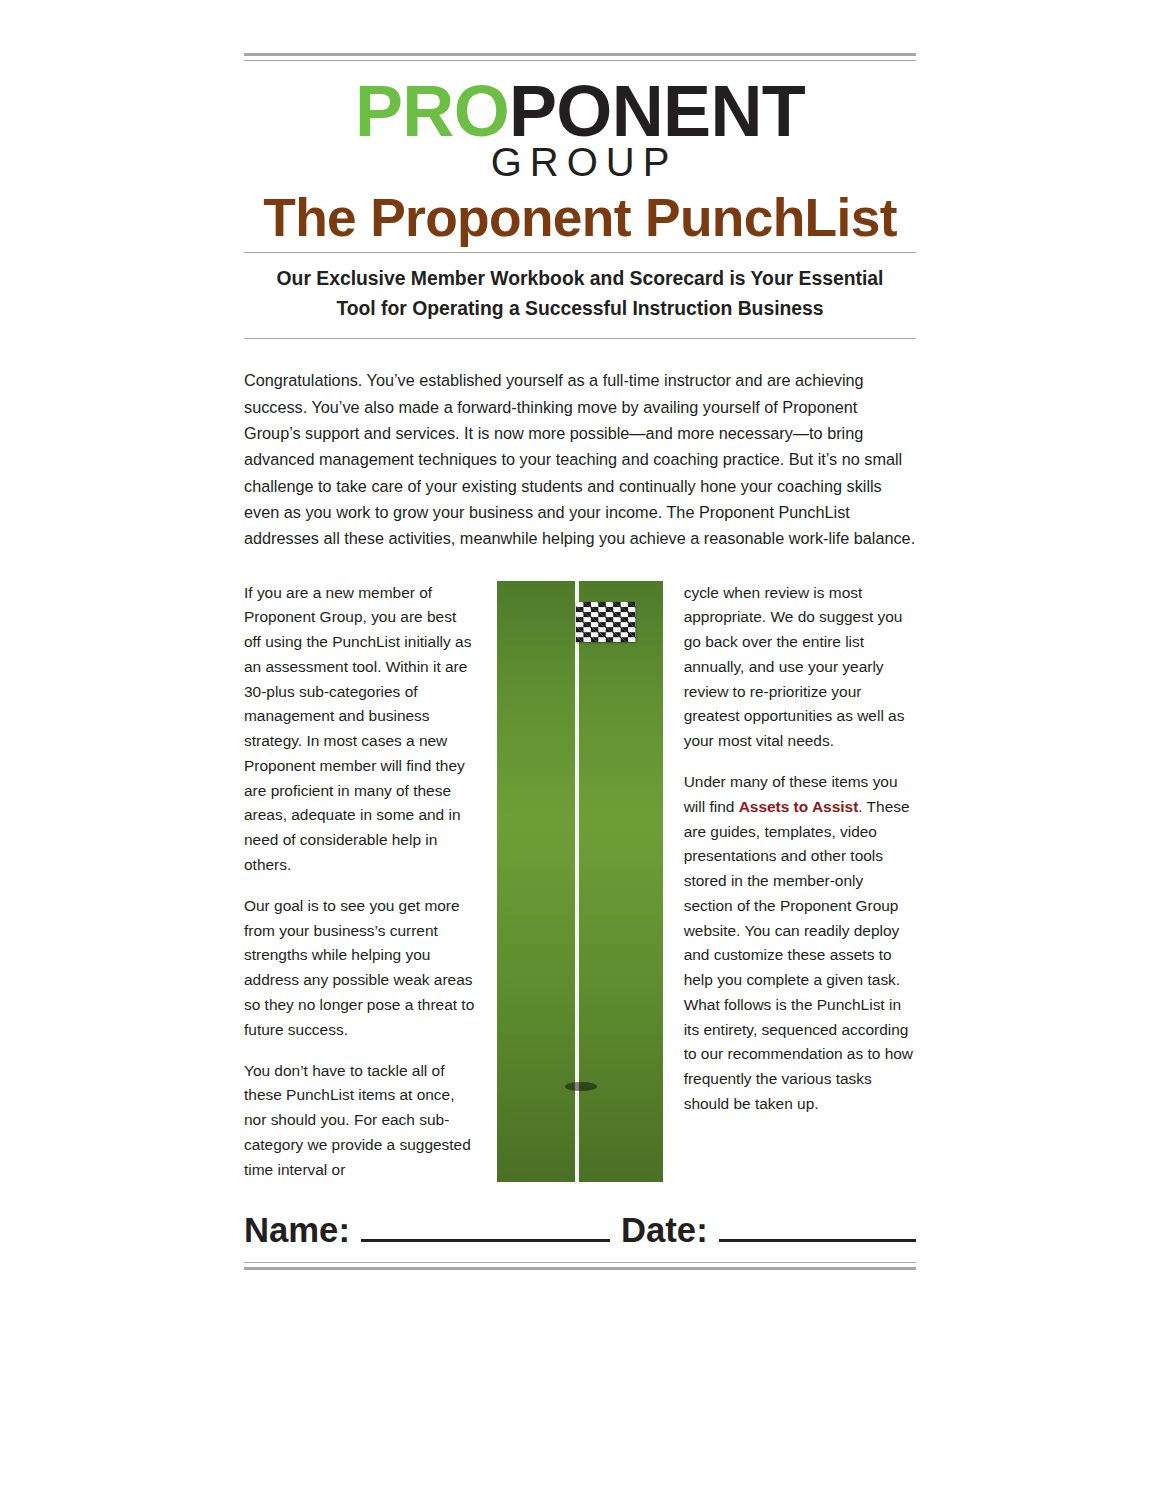PRO PONENT
GROUP
The Proponent PunchList
Our Exclusive Member Workbook and Scorecard is Your Essential Tool for Operating a Successful Instruction Business
Congratulations. You’ve established yourself as a full-time instructor and are achieving success. You’ve also made a forward-thinking move by availing yourself of Proponent Group’s support and services. It is now more possible—and more necessary—to bring advanced management techniques to your teaching and coaching practice. But it’s no small challenge to take care of your existing students and continually hone your coaching skills even as you work to grow your business and your income. The Proponent PunchList addresses all these activities, meanwhile helping you achieve a reasonable work-life balance.
If you are a new member of Proponent Group, you are best off using the PunchList initially as an assessment tool. Within it are 30-plus sub-categories of management and business strategy. In most cases a new Proponent member will find they are proficient in many of these areas, adequate in some and in need of considerable help in others.
Our goal is to see you get more from your business’s current strengths while helping you address any possible weak areas so they no longer pose a threat to future success.
You don’t have to tackle all of these PunchList items at once, nor should you. For each sub-category we provide a suggested time interval or
cycle when review is most appropriate. We do suggest you go back over the entire list annually, and use your yearly review to re-prioritize your greatest opportunities as well as your most vital needs.
Under many of these items you will find Assets to Assist. These are guides, templates, video presentations and other tools stored in the member-only section of the Proponent Group website. You can readily deploy and customize these assets to help you complete a given task. What follows is the PunchList in its entirety, sequenced according to our recommendation as to how frequently the various tasks should be taken up.
Name: Date: